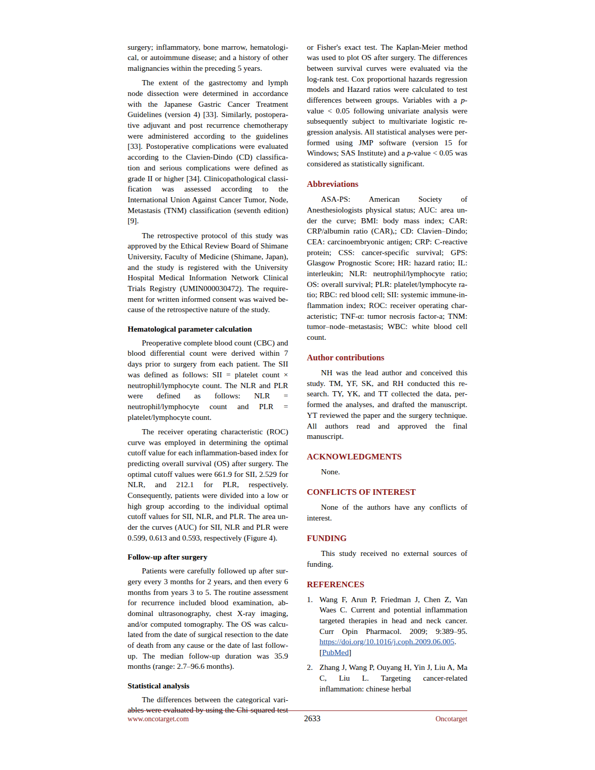surgery; inflammatory, bone marrow, hematological, or autoimmune disease; and a history of other malignancies within the preceding 5 years.
The extent of the gastrectomy and lymph node dissection were determined in accordance with the Japanese Gastric Cancer Treatment Guidelines (version 4) [33]. Similarly, postoperative adjuvant and post recurrence chemotherapy were administered according to the guidelines [33]. Postoperative complications were evaluated according to the Clavien-Dindo (CD) classification and serious complications were defined as grade II or higher [34]. Clinicopathological classification was assessed according to the International Union Against Cancer Tumor, Node, Metastasis (TNM) classification (seventh edition) [9].
The retrospective protocol of this study was approved by the Ethical Review Board of Shimane University, Faculty of Medicine (Shimane, Japan), and the study is registered with the University Hospital Medical Information Network Clinical Trials Registry (UMIN000030472). The requirement for written informed consent was waived because of the retrospective nature of the study.
Hematological parameter calculation
Preoperative complete blood count (CBC) and blood differential count were derived within 7 days prior to surgery from each patient. The SII was defined as follows: SII = platelet count × neutrophil/lymphocyte count. The NLR and PLR were defined as follows: NLR = neutrophil/lymphocyte count and PLR = platelet/lymphocyte count.
The receiver operating characteristic (ROC) curve was employed in determining the optimal cutoff value for each inflammation-based index for predicting overall survival (OS) after surgery. The optimal cutoff values were 661.9 for SII, 2.529 for NLR, and 212.1 for PLR, respectively. Consequently, patients were divided into a low or high group according to the individual optimal cutoff values for SII, NLR, and PLR. The area under the curves (AUC) for SII, NLR and PLR were 0.599, 0.613 and 0.593, respectively (Figure 4).
Follow-up after surgery
Patients were carefully followed up after surgery every 3 months for 2 years, and then every 6 months from years 3 to 5. The routine assessment for recurrence included blood examination, abdominal ultrasonography, chest X-ray imaging, and/or computed tomography. The OS was calculated from the date of surgical resection to the date of death from any cause or the date of last follow-up. The median follow-up duration was 35.9 months (range: 2.7–96.6 months).
Statistical analysis
The differences between the categorical variables were evaluated by using the Chi-squared test or Fisher's exact test. The Kaplan-Meier method was used to plot OS after surgery. The differences between survival curves were evaluated via the log-rank test. Cox proportional hazards regression models and Hazard ratios were calculated to test differences between groups. Variables with a p-value < 0.05 following univariate analysis were subsequently subject to multivariate logistic regression analysis. All statistical analyses were performed using JMP software (version 15 for Windows; SAS Institute) and a p-value < 0.05 was considered as statistically significant.
Abbreviations
ASA-PS: American Society of Anesthesiologists physical status; AUC: area under the curve; BMI: body mass index; CAR: CRP/albumin ratio (CAR),; CD: Clavien–Dindo; CEA: carcinoembryonic antigen; CRP: C-reactive protein; CSS: cancer-specific survival; GPS: Glasgow Prognostic Score; HR: hazard ratio; IL: interleukin; NLR: neutrophil/lymphocyte ratio; OS: overall survival; PLR: platelet/lymphocyte ratio; RBC: red blood cell; SII: systemic immune-inflammation index; ROC: receiver operating characteristic; TNF-α: tumor necrosis factor-a; TNM: tumor–node–metastasis; WBC: white blood cell count.
Author contributions
NH was the lead author and conceived this study. TM, YF, SK, and RH conducted this research. TY, YK, and TT collected the data, performed the analyses, and drafted the manuscript. YT reviewed the paper and the surgery technique. All authors read and approved the final manuscript.
Acknowledgments
None.
Conflicts of interest
None of the authors have any conflicts of interest.
Funding
This study received no external sources of funding.
References
1.
Wang F, Arun P, Friedman J, Chen Z, Van Waes C. Current and potential inflammation targeted therapies in head and neck cancer. Curr Opin Pharmacol. 2009; 9:389–95. https://doi.org/10.1016/j.coph.2009.06.005. [PubMed]
2.
Zhang J, Wang P, Ouyang H, Yin J, Liu A, Ma C, Liu L. Targeting cancer-related inflammation: chinese herbal
www.oncotarget.com
2633
Oncotarget